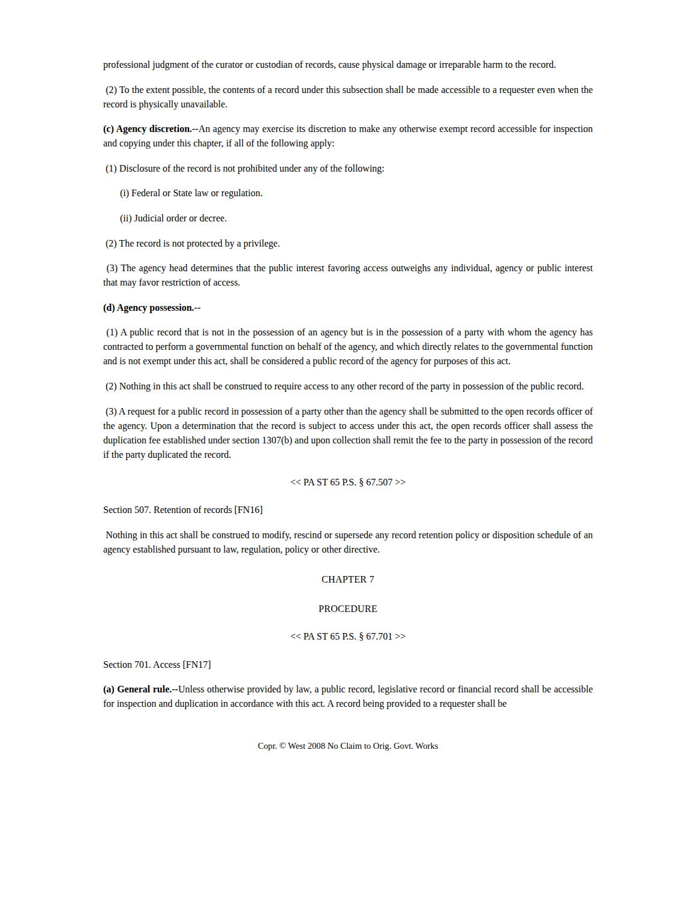professional judgment of the curator or custodian of records, cause physical damage or irreparable harm to the record.
(2) To the extent possible, the contents of a record under this subsection shall be made accessible to a requester even when the record is physically unavailable.
(c) Agency discretion.--An agency may exercise its discretion to make any otherwise exempt record accessible for inspection and copying under this chapter, if all of the following apply:
(1) Disclosure of the record is not prohibited under any of the following:
(i) Federal or State law or regulation.
(ii) Judicial order or decree.
(2) The record is not protected by a privilege.
(3) The agency head determines that the public interest favoring access outweighs any individual, agency or public interest that may favor restriction of access.
(d) Agency possession.--
(1) A public record that is not in the possession of an agency but is in the possession of a party with whom the agency has contracted to perform a governmental function on behalf of the agency, and which directly relates to the governmental function and is not exempt under this act, shall be considered a public record of the agency for purposes of this act.
(2) Nothing in this act shall be construed to require access to any other record of the party in possession of the public record.
(3) A request for a public record in possession of a party other than the agency shall be submitted to the open records officer of the agency. Upon a determination that the record is subject to access under this act, the open records officer shall assess the duplication fee established under section 1307(b) and upon collection shall remit the fee to the party in possession of the record if the party duplicated the record.
<< PA ST 65 P.S. § 67.507 >>
Section 507. Retention of records [FN16]
Nothing in this act shall be construed to modify, rescind or supersede any record retention policy or disposition schedule of an agency established pursuant to law, regulation, policy or other directive.
CHAPTER 7
PROCEDURE
<< PA ST 65 P.S. § 67.701 >>
Section 701. Access [FN17]
(a) General rule.--Unless otherwise provided by law, a public record, legislative record or financial record shall be accessible for inspection and duplication in accordance with this act. A record being provided to a requester shall be
Copr. © West 2008 No Claim to Orig. Govt. Works